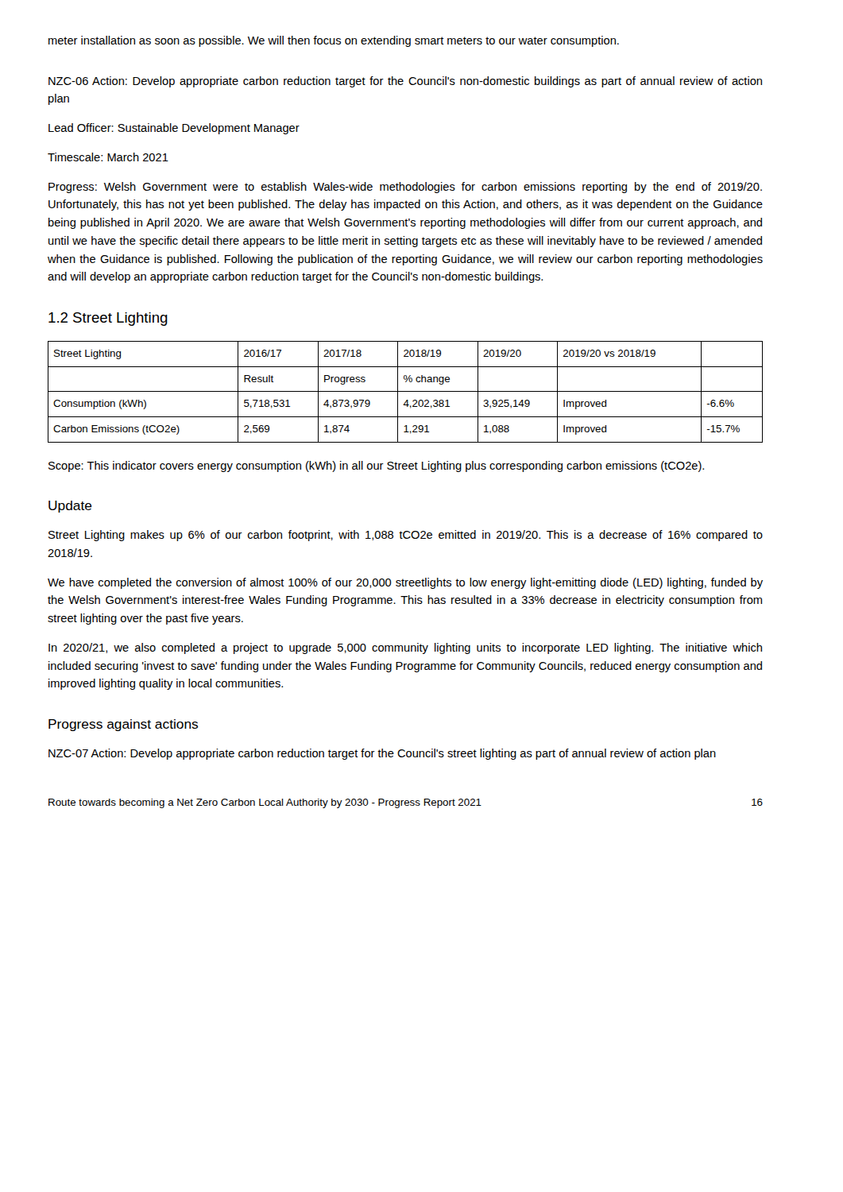meter installation as soon as possible. We will then focus on extending smart meters to our water consumption.
NZC-06 Action: Develop appropriate carbon reduction target for the Council's non-domestic buildings as part of annual review of action plan
Lead Officer: Sustainable Development Manager
Timescale: March 2021
Progress: Welsh Government were to establish Wales-wide methodologies for carbon emissions reporting by the end of 2019/20. Unfortunately, this has not yet been published. The delay has impacted on this Action, and others, as it was dependent on the Guidance being published in April 2020. We are aware that Welsh Government's reporting methodologies will differ from our current approach, and until we have the specific detail there appears to be little merit in setting targets etc as these will inevitably have to be reviewed / amended when the Guidance is published. Following the publication of the reporting Guidance, we will review our carbon reporting methodologies and will develop an appropriate carbon reduction target for the Council's non-domestic buildings.
1.2 Street Lighting
| Street Lighting | 2016/17 | 2017/18 | 2018/19 | 2019/20 | 2019/20 vs 2018/19 | |
| | Result | Progress | % change | | | |
| Consumption (kWh) | 5,718,531 | 4,873,979 | 4,202,381 | 3,925,149 | Improved | -6.6% |
| Carbon Emissions (tCO2e) | 2,569 | 1,874 | 1,291 | 1,088 | Improved | -15.7% |
Scope: This indicator covers energy consumption (kWh) in all our Street Lighting plus corresponding carbon emissions (tCO2e).
Update
Street Lighting makes up 6% of our carbon footprint, with 1,088 tCO2e emitted in 2019/20. This is a decrease of 16% compared to 2018/19.
We have completed the conversion of almost 100% of our 20,000 streetlights to low energy light-emitting diode (LED) lighting, funded by the Welsh Government's interest-free Wales Funding Programme. This has resulted in a 33% decrease in electricity consumption from street lighting over the past five years.
In 2020/21, we also completed a project to upgrade 5,000 community lighting units to incorporate LED lighting. The initiative which included securing 'invest to save' funding under the Wales Funding Programme for Community Councils, reduced energy consumption and improved lighting quality in local communities.
Progress against actions
NZC-07 Action: Develop appropriate carbon reduction target for the Council's street lighting as part of annual review of action plan
Route towards becoming a Net Zero Carbon Local Authority by 2030 - Progress Report 2021 16